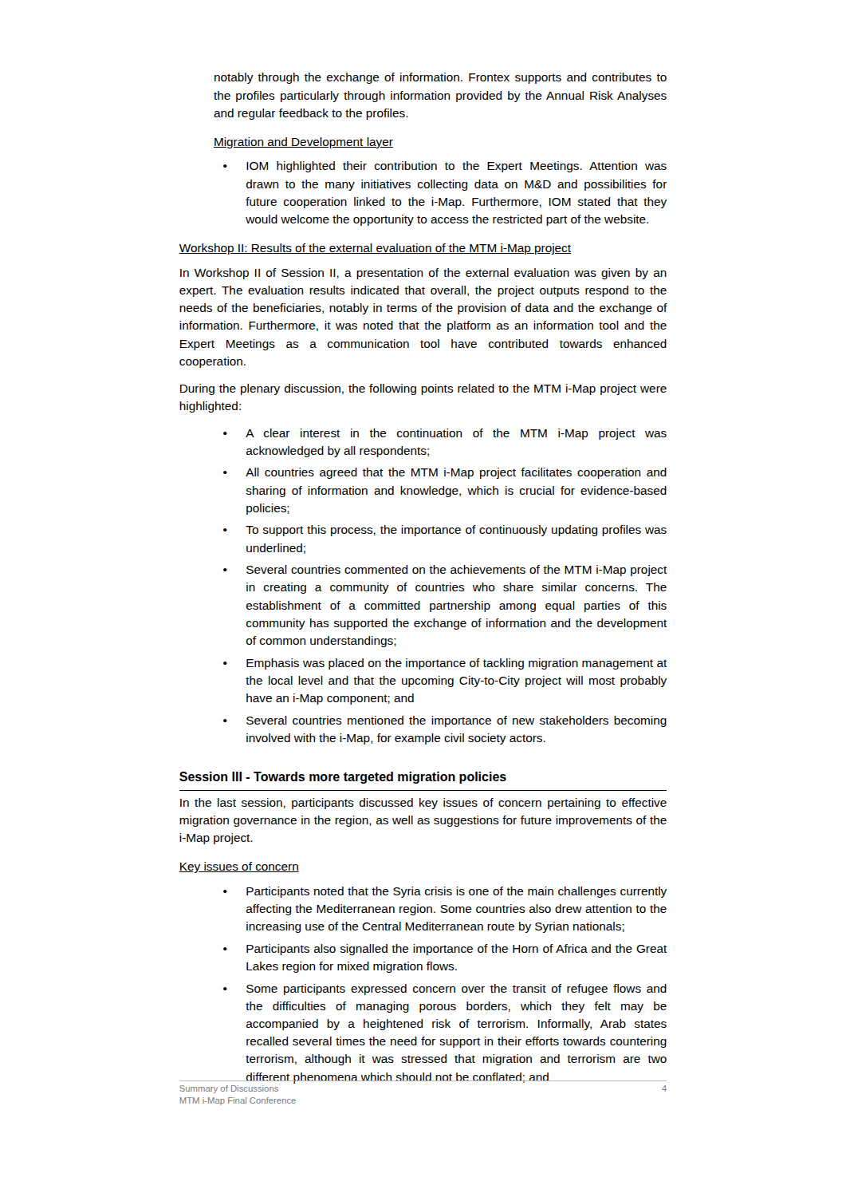notably through the exchange of information. Frontex supports and contributes to the profiles particularly through information provided by the Annual Risk Analyses and regular feedback to the profiles.
Migration and Development layer
IOM highlighted their contribution to the Expert Meetings. Attention was drawn to the many initiatives collecting data on M&D and possibilities for future cooperation linked to the i-Map. Furthermore, IOM stated that they would welcome the opportunity to access the restricted part of the website.
Workshop II: Results of the external evaluation of the MTM i-Map project
In Workshop II of Session II, a presentation of the external evaluation was given by an expert. The evaluation results indicated that overall, the project outputs respond to the needs of the beneficiaries, notably in terms of the provision of data and the exchange of information. Furthermore, it was noted that the platform as an information tool and the Expert Meetings as a communication tool have contributed towards enhanced cooperation.
During the plenary discussion, the following points related to the MTM i-Map project were highlighted:
A clear interest in the continuation of the MTM i-Map project was acknowledged by all respondents;
All countries agreed that the MTM i-Map project facilitates cooperation and sharing of information and knowledge, which is crucial for evidence-based policies;
To support this process, the importance of continuously updating profiles was underlined;
Several countries commented on the achievements of the MTM i-Map project in creating a community of countries who share similar concerns. The establishment of a committed partnership among equal parties of this community has supported the exchange of information and the development of common understandings;
Emphasis was placed on the importance of tackling migration management at the local level and that the upcoming City-to-City project will most probably have an i-Map component; and
Several countries mentioned the importance of new stakeholders becoming involved with the i-Map, for example civil society actors.
Session III - Towards more targeted migration policies
In the last session, participants discussed key issues of concern pertaining to effective migration governance in the region, as well as suggestions for future improvements of the i-Map project.
Key issues of concern
Participants noted that the Syria crisis is one of the main challenges currently affecting the Mediterranean region. Some countries also drew attention to the increasing use of the Central Mediterranean route by Syrian nationals;
Participants also signalled the importance of the Horn of Africa and the Great Lakes region for mixed migration flows.
Some participants expressed concern over the transit of refugee flows and the difficulties of managing porous borders, which they felt may be accompanied by a heightened risk of terrorism. Informally, Arab states recalled several times the need for support in their efforts towards countering terrorism, although it was stressed that migration and terrorism are two different phenomena which should not be conflated; and
4 Summary of Discussions
MTM i-Map Final Conference